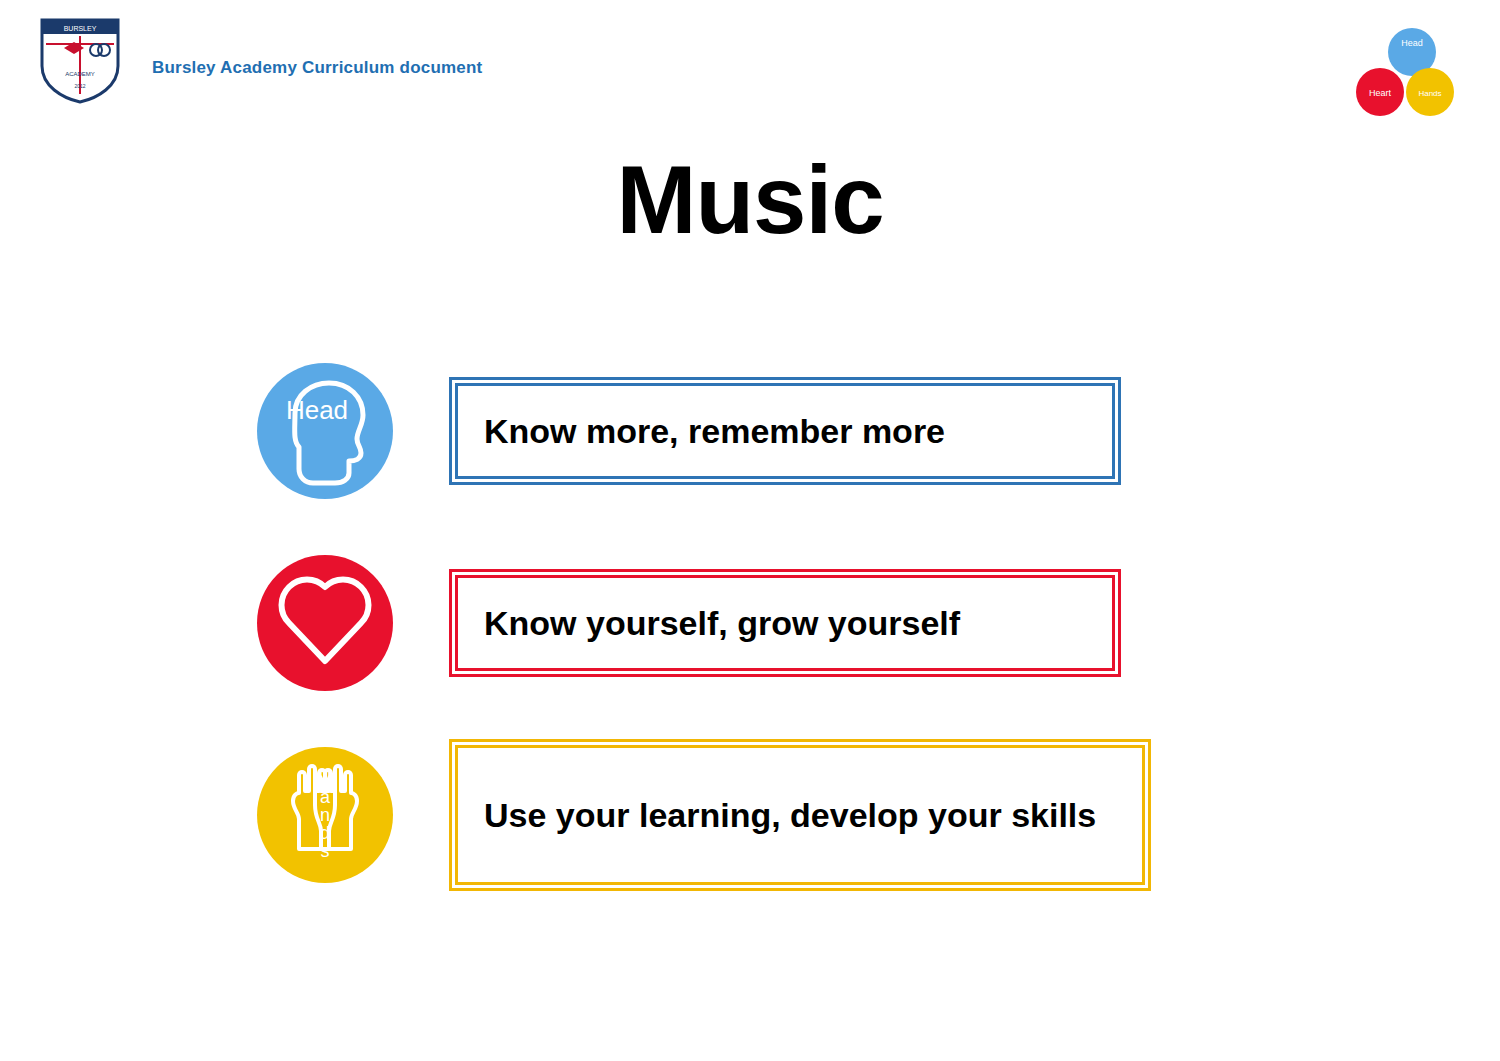BURSLEY ACADEMY 2012
Bursley Academy Curriculum document
Head Heart Hands
Music
Head
Know more, remember more
Know yourself, grow yourself
H a n d s
Use your learning, develop your skills